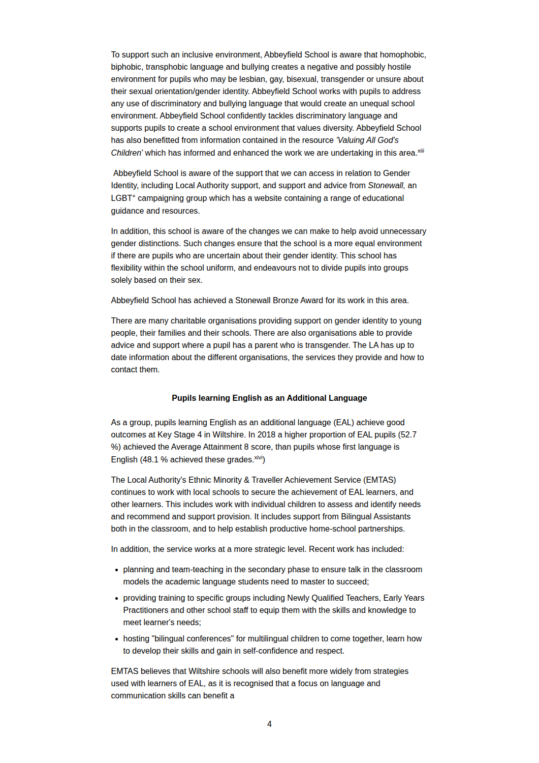To support such an inclusive environment, Abbeyfield School is aware that homophobic, biphobic, transphobic language and bullying creates a negative and possibly hostile environment for pupils who may be lesbian, gay, bisexual, transgender or unsure about their sexual orientation/gender identity. Abbeyfield School works with pupils to address any use of discriminatory and bullying language that would create an unequal school environment. Abbeyfield School confidently tackles discriminatory language and supports pupils to create a school environment that values diversity. Abbeyfield School has also benefitted from information contained in the resource 'Valuing All God's Children' which has informed and enhanced the work we are undertaking in this area.xiii
Abbeyfield School is aware of the support that we can access in relation to Gender Identity, including Local Authority support, and support and advice from Stonewall, an LGBT+ campaigning group which has a website containing a range of educational guidance and resources.
In addition, this school is aware of the changes we can make to help avoid unnecessary gender distinctions. Such changes ensure that the school is a more equal environment if there are pupils who are uncertain about their gender identity. This school has flexibility within the school uniform, and endeavours not to divide pupils into groups solely based on their sex.
Abbeyfield School has achieved a Stonewall Bronze Award for its work in this area.
There are many charitable organisations providing support on gender identity to young people, their families and their schools. There are also organisations able to provide advice and support where a pupil has a parent who is transgender. The LA has up to date information about the different organisations, the services they provide and how to contact them.
Pupils learning English as an Additional Language
As a group, pupils learning English as an additional language (EAL) achieve good outcomes at Key Stage 4 in Wiltshire. In 2018 a higher proportion of EAL pupils (52.7 %) achieved the Average Attainment 8 score, than pupils whose first language is English (48.1 % achieved these grades.xivi)
The Local Authority's Ethnic Minority & Traveller Achievement Service (EMTAS) continues to work with local schools to secure the achievement of EAL learners, and other learners. This includes work with individual children to assess and identify needs and recommend and support provision. It includes support from Bilingual Assistants both in the classroom, and to help establish productive home-school partnerships.
In addition, the service works at a more strategic level. Recent work has included:
planning and team-teaching in the secondary phase to ensure talk in the classroom models the academic language students need to master to succeed;
providing training to specific groups including Newly Qualified Teachers, Early Years Practitioners and other school staff to equip them with the skills and knowledge to meet learner's needs;
hosting "bilingual conferences" for multilingual children to come together, learn how to develop their skills and gain in self-confidence and respect.
EMTAS believes that Wiltshire schools will also benefit more widely from strategies used with learners of EAL, as it is recognised that a focus on language and communication skills can benefit a
4